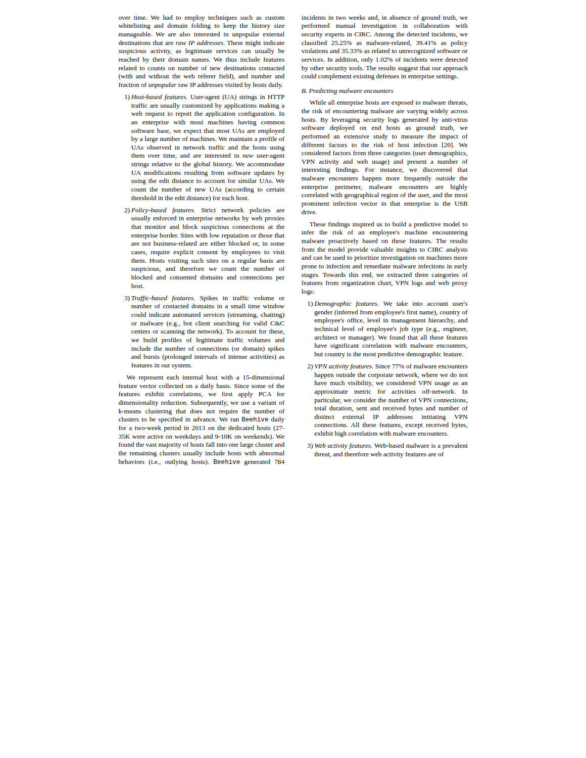over time. We had to employ techniques such as custom whitelisting and domain folding to keep the history size manageable. We are also interested in unpopular external destinations that are raw IP addresses. These might indicate suspicious activity, as legitimate services can usually be reached by their domain names. We thus include features related to counts on number of new destinations contacted (with and without the web referer field), and number and fraction of unpopular raw IP addresses visited by hosts daily.
Host-based features. User-agent (UA) strings in HTTP traffic are usually customized by applications making a web request to report the application configuration. In an enterprise with most machines having common software base, we expect that most UAs are employed by a large number of machines. We maintain a profile of UAs observed in network traffic and the hosts using them over time, and are interested in new user-agent strings relative to the global history. We accommodate UA modifications resulting from software updates by using the edit distance to account for similar UAs. We count the number of new UAs (according to certain threshold in the edit distance) for each host.
Policy-based features. Strict network policies are usually enforced in enterprise networks by web proxies that monitor and block suspicious connections at the enterprise border. Sites with low reputation or those that are not business-related are either blocked or, in some cases, require explicit consent by employees to visit them. Hosts visiting such sites on a regular basis are suspicious, and therefore we count the number of blocked and consented domains and connections per host.
Traffic-based features. Spikes in traffic volume or number of contacted domains in a small time window could indicate automated services (streaming, chatting) or malware (e.g., bot client searching for valid C&C centers or scanning the network). To account for these, we build profiles of legitimate traffic volumes and include the number of connections (or domain) spikes and bursts (prolonged intervals of intense activities) as features in our system.
We represent each internal host with a 15-dimensional feature vector collected on a daily basis. Since some of the features exhibit correlations, we first apply PCA for dimensionality reduction. Subsequently, we use a variant of k-means clustering that does not require the number of clusters to be specified in advance. We ran Beehive daily for a two-week period in 2013 on the dedicated hosts (27-35K were active on weekdays and 9-10K on weekends). We found the vast majority of hosts fall into one large cluster and the remaining clusters usually include hosts with abnormal behaviors (i.e., outlying hosts). Beehive generated 784 incidents in two weeks and, in absence of ground truth, we performed manual investigation in collaboration with security experts in CIRC. Among the detected incidents, we classified 25.25% as malware-related, 39.41% as policy violations and 35.33% as related to unrecognized software or services. In addition, only 1.02% of incidents were detected by other security tools. The results suggest that our approach could complement existing defenses in enterprise settings.
B. Predicting malware encounters
While all enterprise hosts are exposed to malware threats, the risk of encountering malware are varying widely across hosts. By leveraging security logs generated by anti-virus software deployed on end hosts as ground truth, we performed an extensive study to measure the impact of different factors to the risk of host infection [20]. We considered factors from three categories (user demographics, VPN activity and web usage) and present a number of interesting findings. For instance, we discovered that malware encounters happen more frequently outside the enterprise perimeter, malware encounters are highly correlated with geographical region of the user, and the most prominent infection vector in that enterprise is the USB drive.
These findings inspired us to build a predictive model to infer the risk of an employee's machine encountering malware proactively based on these features. The results from the model provide valuable insights to CIRC analysts and can be used to prioritize investigation on machines more prone to infection and remediate malware infections in early stages. Towards this end, we extracted three categories of features from organization chart, VPN logs and web proxy logs:
Demographic features. We take into account user's gender (inferred from employee's first name), country of employee's office, level in management hierarchy, and technical level of employee's job type (e.g., engineer, architect or manager). We found that all these features have significant correlation with malware encounters, but country is the most predictive demographic feature.
VPN activity features. Since 77% of malware encounters happen outside the corporate network, where we do not have much visibility, we considered VPN usage as an approximate metric for activities off-network. In particular, we consider the number of VPN connections, total duration, sent and received bytes and number of distinct external IP addresses initiating VPN connections. All these features, except received bytes, exhibit high correlation with malware encounters.
Web activity features. Web-based malware is a prevalent threat, and therefore web activity features are of